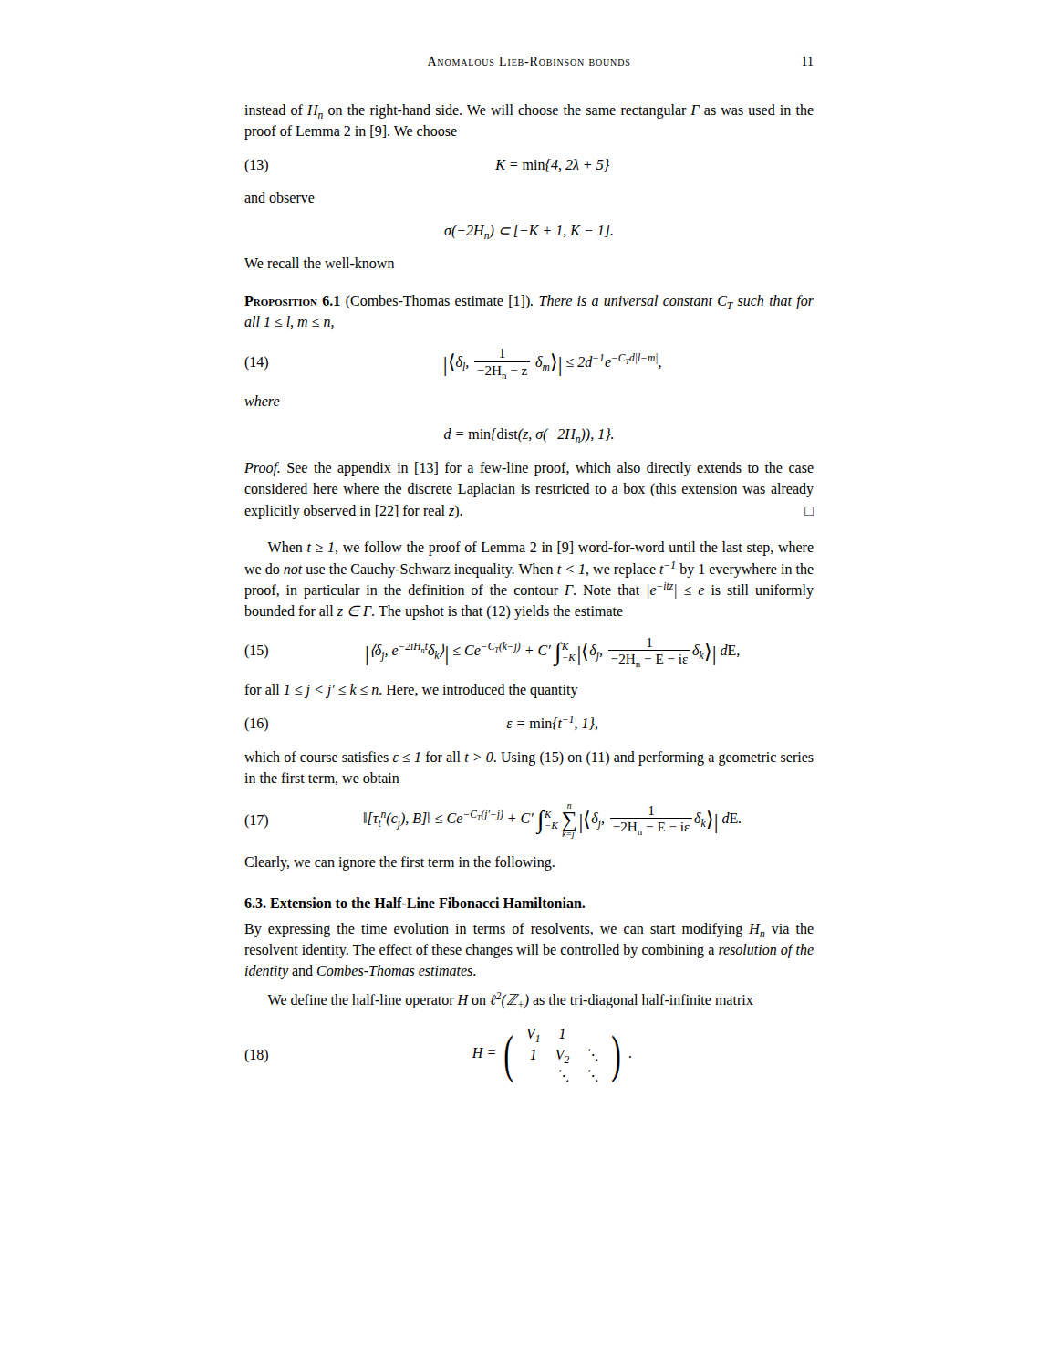Anomalous Lieb-Robinson bounds 11
instead of Hn on the right-hand side. We will choose the same rectangular Γ as was used in the proof of Lemma 2 in [9]. We choose
(13) K = min{4, 2λ + 5}
and observe
σ(−2Hn) ⊂ [−K + 1, K − 1].
We recall the well-known
Proposition 6.1 (Combes-Thomas estimate [1]). There is a universal constant CT such that for all 1 ≤ l, m ≤ n,
(14) |⟨δl, 1−2Hn − z δm⟩| ≤ 2d−1e−CTd|l−m|,
where
d = min{dist(z, σ(−2Hn)), 1}.
Proof. See the appendix in [13] for a few-line proof, which also directly extends to the case considered here where the discrete Laplacian is restricted to a box (this extension was already explicitly observed in [22] for real z). □
When t ≥ 1, we follow the proof of Lemma 2 in [9] word-for-word until the last step, where we do not use the Cauchy-Schwarz inequality. When t < 1, we replace t−1 by 1 everywhere in the proof, in particular in the definition of the contour Γ. Note that |e−itz| ≤ e is still uniformly bounded for all z ∈ Γ. The upshot is that (12) yields the estimate
(15) |⟨δj, e−2iHntδk⟩| ≤ Ce−CT(k−j) + C′ ∫K−K|⟨δj, 1−2Hn − E − iεδk⟩| dE,
for all 1 ≤ j < j′ ≤ k ≤ n. Here, we introduced the quantity
(16) ε = min{t−1, 1},
which of course satisfies ε ≤ 1 for all t > 0. Using (15) on (11) and performing a geometric series in the first term, we obtain
(17) ‖[τtn(cj), B]‖ ≤ Ce−CT(j′−j) + C′ ∫K−K n∑k=j′|⟨δj, 1−2Hn − E − iεδk⟩| dE.
Clearly, we can ignore the first term in the following.
6.3. Extension to the Half-Line Fibonacci Hamiltonian.
By expressing the time evolution in terms of resolvents, we can start modifying Hn via the resolvent identity. The effect of these changes will be controlled by combining a resolution of the identity and Combes-Thomas estimates.
We define the half-line operator H on ℓ2(ℤ+) as the tri-diagonal half-infinite matrix
(18) H = (
| V 1 | 1 | |
| 1 | V 2 | ⋱ |
| | ⋱ | ⋱ |
) .